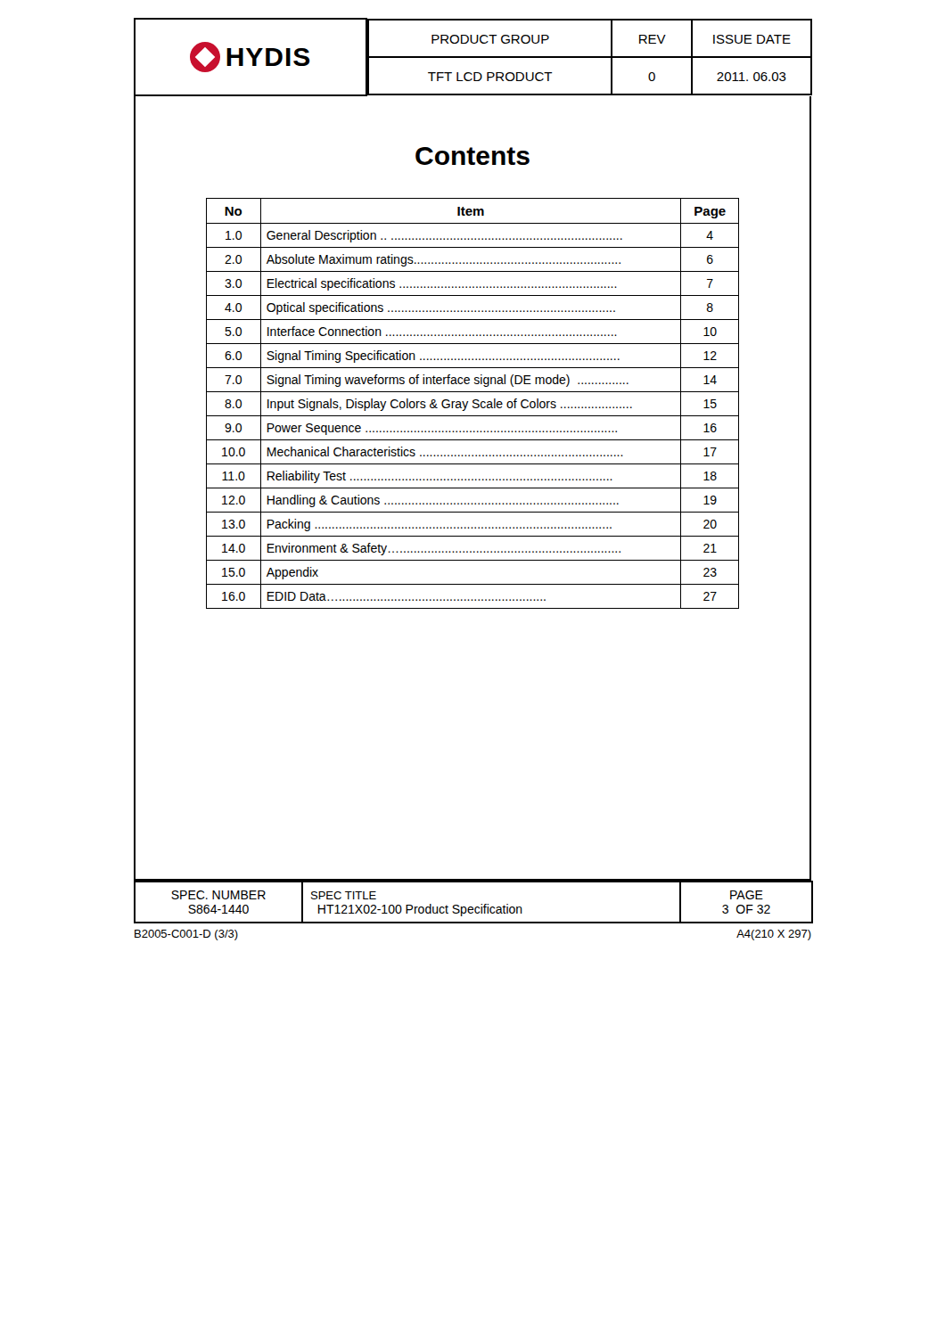HYDIS
| PRODUCT GROUP | REV | ISSUE DATE |
| TFT LCD PRODUCT | 0 | 2011. 06.03 |
Contents
| No | Item | Page |
| --- | --- | --- |
| 1.0 | General Description .. ................................................................... | 4 |
| 2.0 | Absolute Maximum ratings............................................................ | 6 |
| 3.0 | Electrical specifications ............................................................... | 7 |
| 4.0 | Optical specifications .................................................................. | 8 |
| 5.0 | Interface Connection ................................................................... | 10 |
| 6.0 | Signal Timing Specification .......................................................... | 12 |
| 7.0 | Signal Timing waveforms of interface signal (DE mode) ............... | 14 |
| 8.0 | Input Signals, Display Colors & Gray Scale of Colors ..................... | 15 |
| 9.0 | Power Sequence ......................................................................... | 16 |
| 10.0 | Mechanical Characteristics ........................................................... | 17 |
| 11.0 | Reliability Test ............................................................................ | 18 |
| 12.0 | Handling & Cautions .................................................................... | 19 |
| 13.0 | Packing ...................................................................................... | 20 |
| 14.0 | Environment & Safety…................................................................ | 21 |
| 15.0 | Appendix | 23 |
| 16.0 | EDID Data…............................................................ | 27 |
SPEC. NUMBER
S864-1440
SPEC TITLE
HT121X02-100 Product Specification
PAGE
3 OF 32
B2005-C001-D (3/3)
A4(210 X 297)